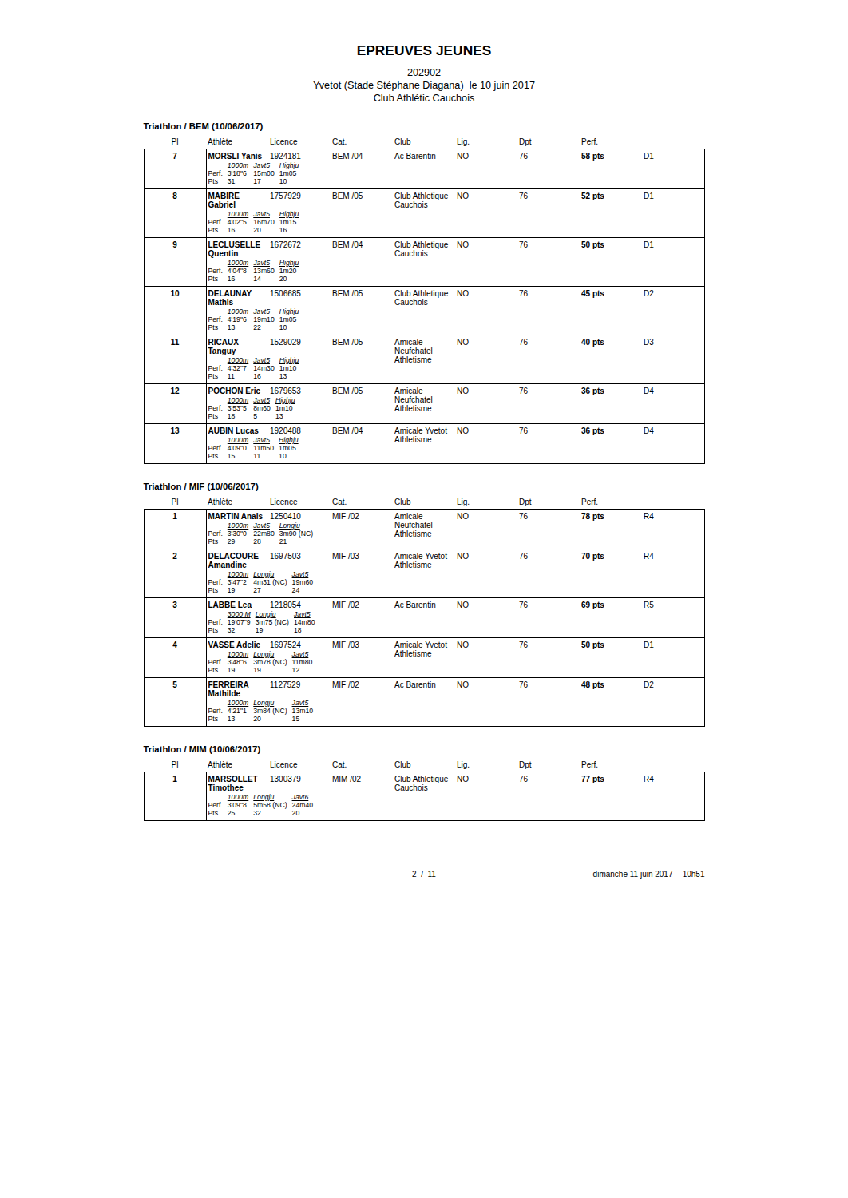EPREUVES JEUNES
202902
Yvetot (Stade Stéphane Diagana) le 10 juin 2017
Club Athlétic Cauchois
Triathlon / BEM (10/06/2017)
| Pl | Athlète | Licence | Cat. | Club | Lig. | Dpt | Perf. | |
| --- | --- | --- | --- | --- | --- | --- | --- | --- |
| 7 | MORSLI Yanis / / 1000m / Javt5 / Highju / / Perf. / 3'18"6 / 15m00 / 1m05 / / Pts / 31 / 17 / 10 / | 1924181 | BEM /04 | Ac Barentin | NO | 76 | 58 pts | D1 |
| 8 | MABIRE Gabriel / / 1000m / Javt5 / Highju / / Perf. / 4'02"5 / 16m70 / 1m15 / / Pts / 16 / 20 / 16 / | 1757929 | BEM /05 | Club Athletique Cauchois | NO | 76 | 52 pts | D1 |
| 9 | LECLUSELLE Quentin / / 1000m / Javt5 / Highju / / Perf. / 4'04"8 / 13m60 / 1m20 / / Pts / 16 / 14 / 20 / | 1672672 | BEM /04 | Club Athletique Cauchois | NO | 76 | 50 pts | D1 |
| 10 | DELAUNAY Mathis / / 1000m / Javt5 / Highju / / Perf. / 4'19"6 / 19m10 / 1m05 / / Pts / 13 / 22 / 10 / | 1506685 | BEM /05 | Club Athletique Cauchois | NO | 76 | 45 pts | D2 |
| 11 | RICAUX Tanguy / / 1000m / Javt5 / Highju / / Perf. / 4'32"7 / 14m30 / 1m10 / / Pts / 11 / 16 / 13 / | 1529029 | BEM /05 | Amicale Neufchatel Athletisme | NO | 76 | 40 pts | D3 |
| 12 | POCHON Eric / / 1000m / Javt5 / Highju / / Perf. / 3'53"5 / 8m60 / 1m10 / / Pts / 18 / 5 / 13 / | 1679653 | BEM /05 | Amicale Neufchatel Athletisme | NO | 76 | 36 pts | D4 |
| 13 | AUBIN Lucas / / 1000m / Javt5 / Highju / / Perf. / 4'09"0 / 11m50 / 1m05 / / Pts / 15 / 11 / 10 / | 1920488 | BEM /04 | Amicale Yvetot Athletisme | NO | 76 | 36 pts | D4 |
Triathlon / MIF (10/06/2017)
| Pl | Athlète | Licence | Cat. | Club | Lig. | Dpt | Perf. | |
| --- | --- | --- | --- | --- | --- | --- | --- | --- |
| 1 | MARTIN Anais / / 1000m / Javt5 / Longju / / Perf. / 3'30"0 / 22m80 / 3m90 (NC) / / Pts / 29 / 28 / 21 / | 1250410 | MIF /02 | Amicale Neufchatel Athletisme | NO | 76 | 78 pts | R4 |
| 2 | DELACOURE Amandine / / 1000m / Longju / Javt5 / / Perf. / 3'47"2 / 4m31 (NC) / 19m60 / / Pts / 19 / 27 / 24 / | 1697503 | MIF /03 | Amicale Yvetot Athletisme | NO | 76 | 70 pts | R4 |
| 3 | LABBE Lea / / 3000 M / Longju / Javt5 / / Perf. / 19'07"9 / 3m75 (NC) / 14m80 / / Pts / 32 / 19 / 18 / | 1218054 | MIF /02 | Ac Barentin | NO | 76 | 69 pts | R5 |
| 4 | VASSE Adelie / / 1000m / Longju / Javt5 / / Perf. / 3'48"6 / 3m78 (NC) / 11m80 / / Pts / 19 / 19 / 12 / | 1697524 | MIF /03 | Amicale Yvetot Athletisme | NO | 76 | 50 pts | D1 |
| 5 | FERREIRA Mathilde / / 1000m / Longju / Javt5 / / Perf. / 4'21"1 / 3m84 (NC) / 13m10 / / Pts / 13 / 20 / 15 / | 1127529 | MIF /02 | Ac Barentin | NO | 76 | 48 pts | D2 |
Triathlon / MIM (10/06/2017)
| Pl | Athlète | Licence | Cat. | Club | Lig. | Dpt | Perf. | |
| --- | --- | --- | --- | --- | --- | --- | --- | --- |
| 1 | MARSOLLET Timothee / / 1000m / Longju / Javt6 / / Perf. / 3'09"8 / 5m58 (NC) / 24m40 / / Pts / 25 / 32 / 20 / | 1300379 | MIM /02 | Club Athletique Cauchois | NO | 76 | 77 pts | R4 |
2 / 11
dimanche 11 juin 2017
10h51